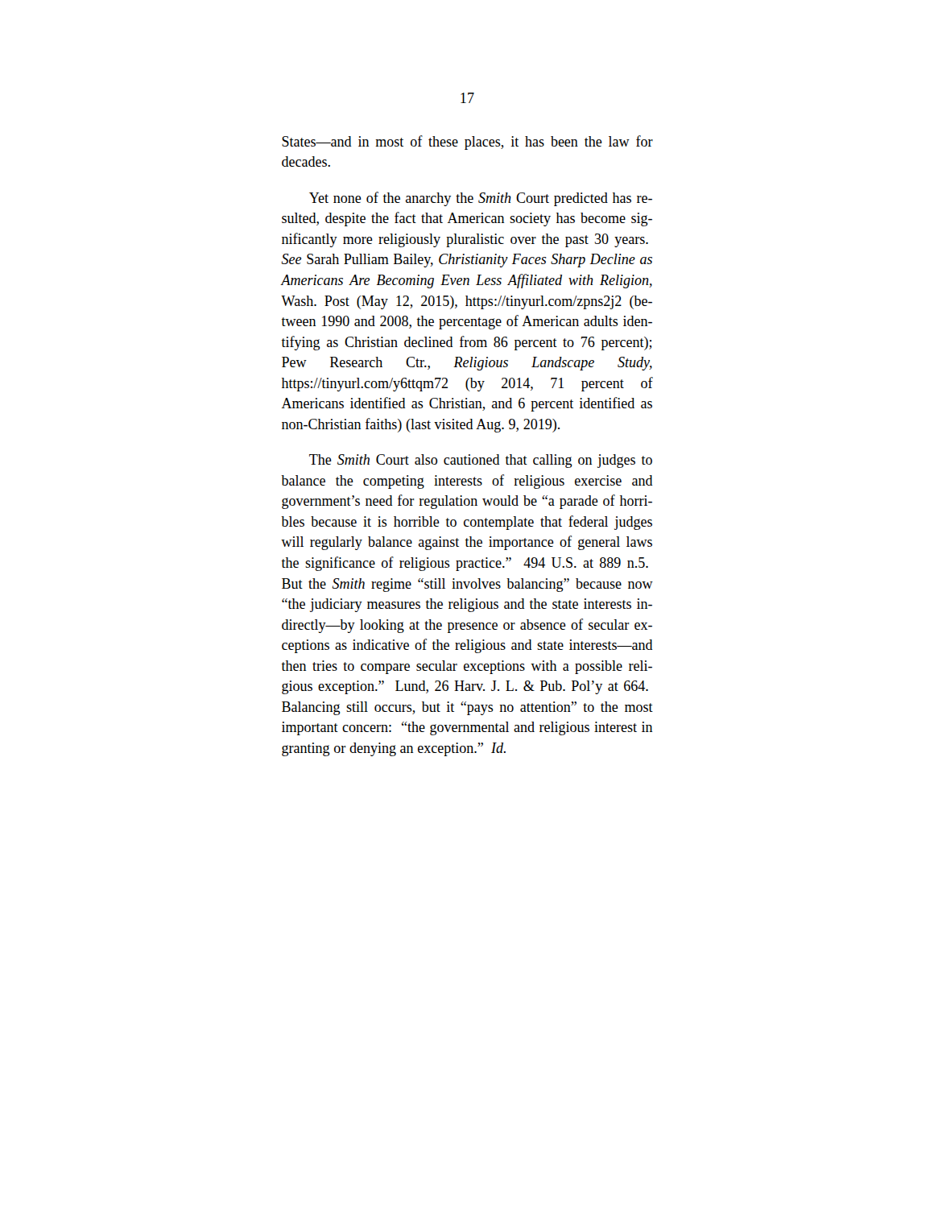17
States—and in most of these places, it has been the law for decades.
Yet none of the anarchy the Smith Court predicted has resulted, despite the fact that American society has become significantly more religiously pluralistic over the past 30 years. See Sarah Pulliam Bailey, Christianity Faces Sharp Decline as Americans Are Becoming Even Less Affiliated with Religion, Wash. Post (May 12, 2015), https://tinyurl.com/zpns2j2 (between 1990 and 2008, the percentage of American adults identifying as Christian declined from 86 percent to 76 percent); Pew Research Ctr., Religious Landscape Study, https://tinyurl.com/y6ttqm72 (by 2014, 71 percent of Americans identified as Christian, and 6 percent identified as non-Christian faiths) (last visited Aug. 9, 2019).
The Smith Court also cautioned that calling on judges to balance the competing interests of religious exercise and government’s need for regulation would be “a parade of horribles because it is horrible to contemplate that federal judges will regularly balance against the importance of general laws the significance of religious practice.” 494 U.S. at 889 n.5. But the Smith regime “still involves balancing” because now “the judiciary measures the religious and the state interests indirectly—by looking at the presence or absence of secular exceptions as indicative of the religious and state interests—and then tries to compare secular exceptions with a possible religious exception.” Lund, 26 Harv. J. L. & Pub. Pol’y at 664. Balancing still occurs, but it “pays no attention” to the most important concern: “the governmental and religious interest in granting or denying an exception.” Id.